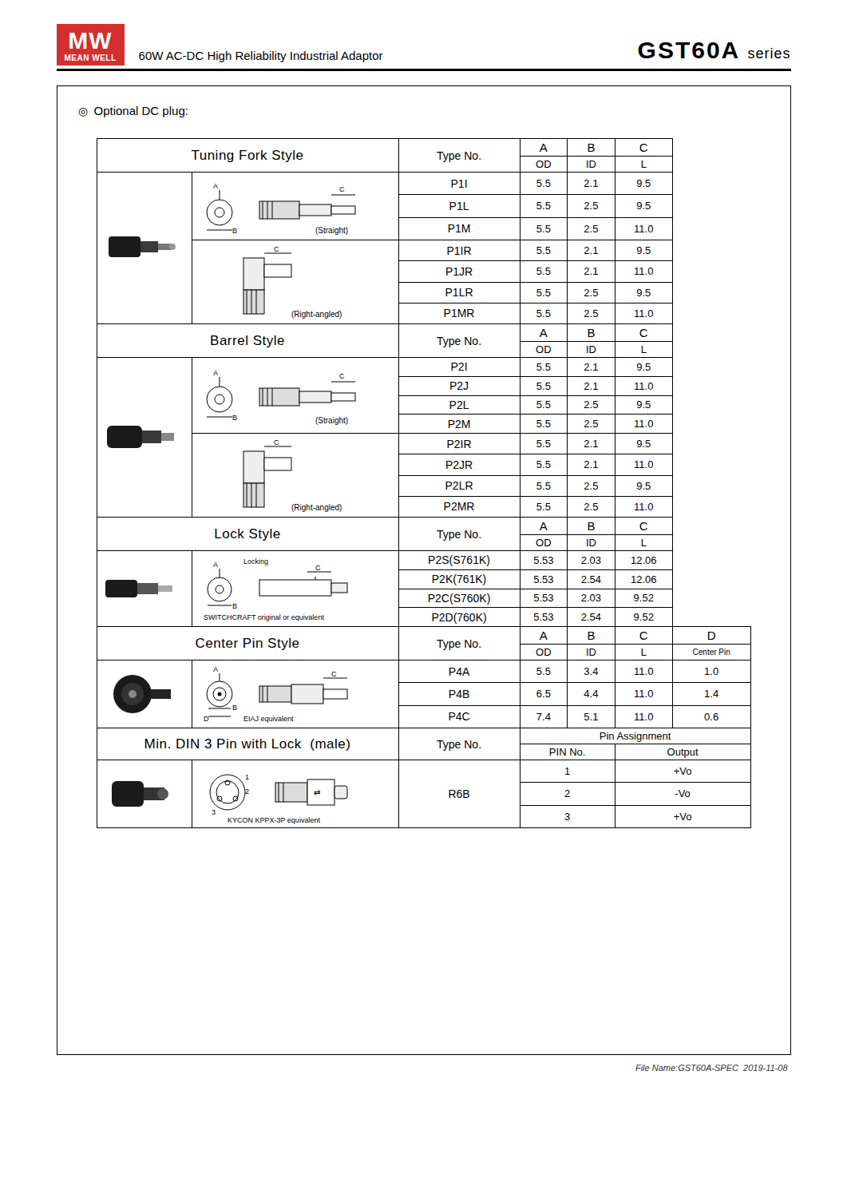MW MEAN WELL
60W AC-DC High Reliability Industrial Adaptor
GST60A series
◎Optional DC plug:
| Tuning Fork Style | Type No. | A | B | C |
| OD | ID | L |
| | A B C (Straight) | P1I | 5.5 | 2.1 | 9.5 |
| P1L | 5.5 | 2.5 | 9.5 |
| P1M | 5.5 | 2.5 | 11.0 |
| C (Right-angled) | P1IR | 5.5 | 2.1 | 9.5 |
| P1JR | 5.5 | 2.1 | 11.0 |
| P1LR | 5.5 | 2.5 | 9.5 |
| P1MR | 5.5 | 2.5 | 11.0 |
| Barrel Style | Type No. | A | B | C |
| OD | ID | L |
| | A B C (Straight) | P2I | 5.5 | 2.1 | 9.5 |
| P2J | 5.5 | 2.1 | 11.0 |
| P2L | 5.5 | 2.5 | 9.5 |
| P2M | 5.5 | 2.5 | 11.0 |
| C (Right-angled) | P2IR | 5.5 | 2.1 | 9.5 |
| P2JR | 5.5 | 2.1 | 11.0 |
| P2LR | 5.5 | 2.5 | 9.5 |
| P2MR | 5.5 | 2.5 | 11.0 |
| Lock Style | Type No. | A | B | C |
| OD | ID | L |
| | Locking A B C SWITCHCRAFT original or equivalent | P2S(S761K) | 5.53 | 2.03 | 12.06 |
| P2K(761K) | 5.53 | 2.54 | 12.06 |
| P2C(S760K) | 5.53 | 2.03 | 9.52 |
| P2D(760K) | 5.53 | 2.54 | 9.52 |
| Center Pin Style | Type No. | A | B | C | D |
| OD | ID | L | Center Pin |
| | A B D C EIAJ equivalent | P4A | 5.5 | 3.4 | 11.0 | 1.0 |
| P4B | 6.5 | 4.4 | 11.0 | 1.4 |
| P4C | 7.4 | 5.1 | 11.0 | 0.6 |
| Min. DIN 3 Pin with Lock (male) | Type No. | Pin Assignment |
| PIN No. | Output |
| | 1 2 3 ⇄ KYCON KPPX-3P equivalent | R6B | 1 | +Vo |
| 2 | -Vo |
| 3 | +Vo |
File Name:GST60A-SPEC 2019-11-08